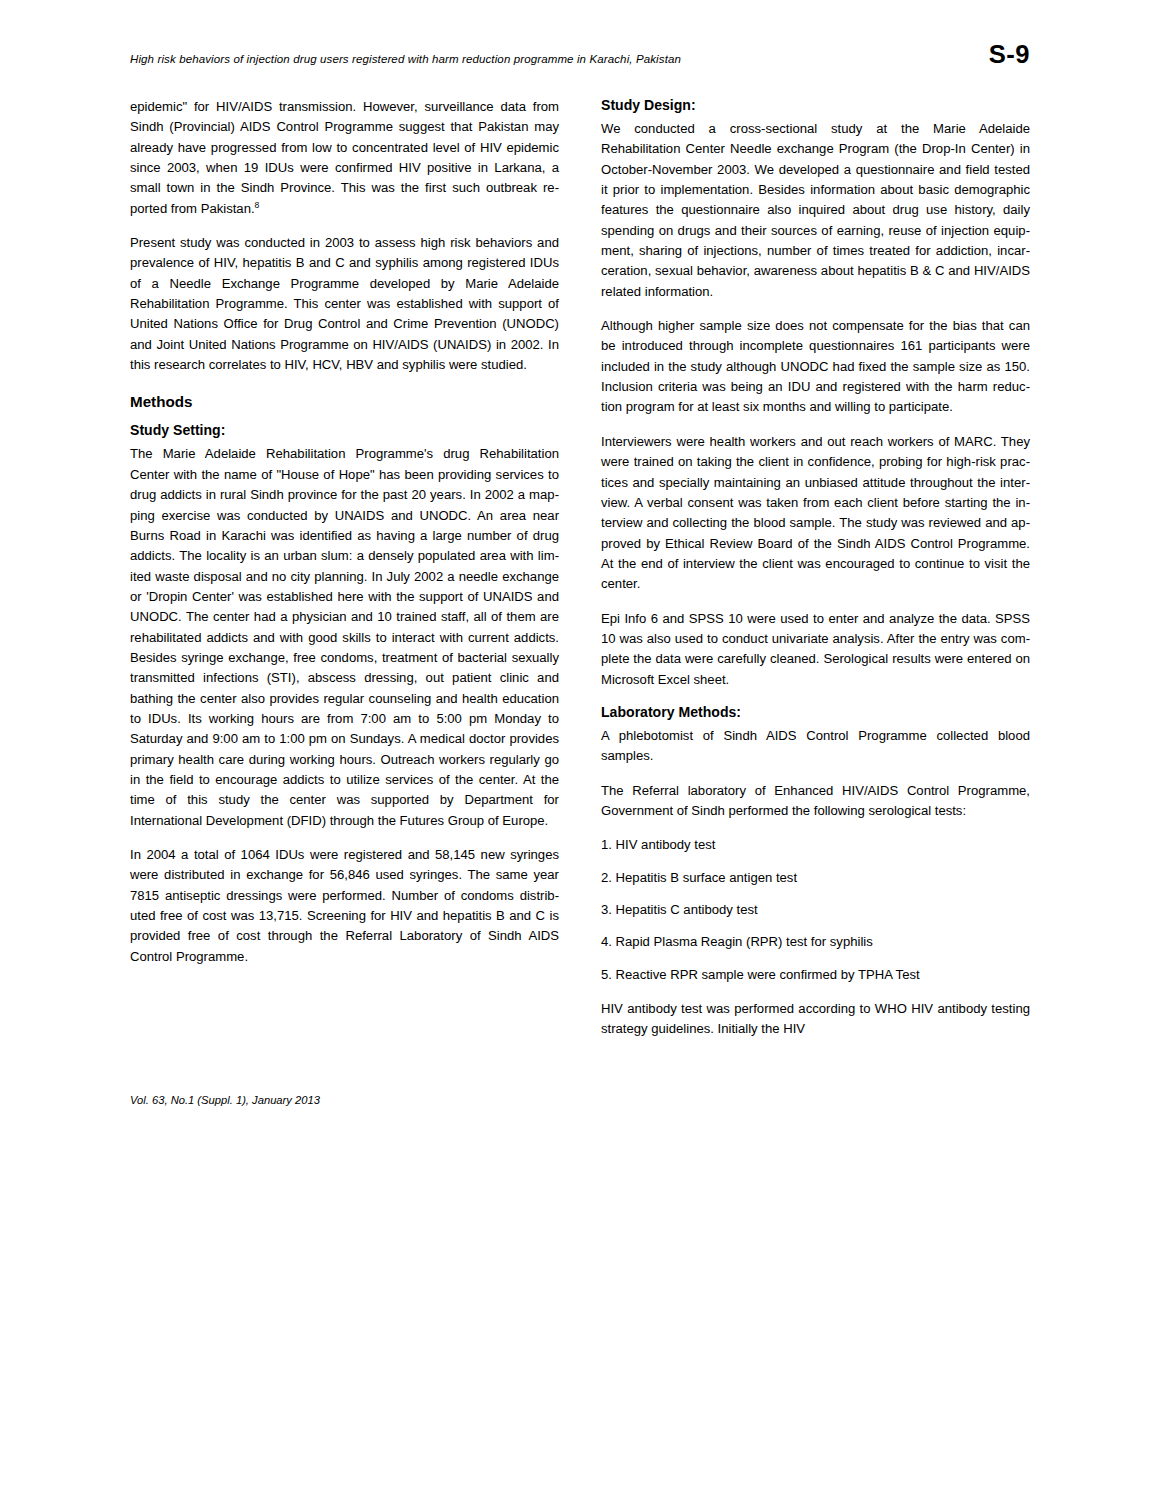High risk behaviors of injection drug users registered with harm reduction programme in Karachi, Pakistan
S-9
epidemic" for HIV/AIDS transmission. However, surveillance data from Sindh (Provincial) AIDS Control Programme suggest that Pakistan may already have progressed from low to concentrated level of HIV epidemic since 2003, when 19 IDUs were confirmed HIV positive in Larkana, a small town in the Sindh Province. This was the first such outbreak reported from Pakistan.8
Present study was conducted in 2003 to assess high risk behaviors and prevalence of HIV, hepatitis B and C and syphilis among registered IDUs of a Needle Exchange Programme developed by Marie Adelaide Rehabilitation Programme. This center was established with support of United Nations Office for Drug Control and Crime Prevention (UNODC) and Joint United Nations Programme on HIV/AIDS (UNAIDS) in 2002. In this research correlates to HIV, HCV, HBV and syphilis were studied.
Methods
Study Setting:
The Marie Adelaide Rehabilitation Programme's drug Rehabilitation Center with the name of "House of Hope" has been providing services to drug addicts in rural Sindh province for the past 20 years. In 2002 a mapping exercise was conducted by UNAIDS and UNODC. An area near Burns Road in Karachi was identified as having a large number of drug addicts. The locality is an urban slum: a densely populated area with limited waste disposal and no city planning. In July 2002 a needle exchange or 'Dropin Center' was established here with the support of UNAIDS and UNODC. The center had a physician and 10 trained staff, all of them are rehabilitated addicts and with good skills to interact with current addicts. Besides syringe exchange, free condoms, treatment of bacterial sexually transmitted infections (STI), abscess dressing, out patient clinic and bathing the center also provides regular counseling and health education to IDUs. Its working hours are from 7:00 am to 5:00 pm Monday to Saturday and 9:00 am to 1:00 pm on Sundays. A medical doctor provides primary health care during working hours. Outreach workers regularly go in the field to encourage addicts to utilize services of the center. At the time of this study the center was supported by Department for International Development (DFID) through the Futures Group of Europe.
In 2004 a total of 1064 IDUs were registered and 58,145 new syringes were distributed in exchange for 56,846 used syringes. The same year 7815 antiseptic dressings were performed. Number of condoms distributed free of cost was 13,715. Screening for HIV and hepatitis B and C is provided free of cost through the Referral Laboratory of Sindh AIDS Control Programme.
Study Design:
We conducted a cross-sectional study at the Marie Adelaide Rehabilitation Center Needle exchange Program (the Drop-In Center) in October-November 2003. We developed a questionnaire and field tested it prior to implementation. Besides information about basic demographic features the questionnaire also inquired about drug use history, daily spending on drugs and their sources of earning, reuse of injection equipment, sharing of injections, number of times treated for addiction, incarceration, sexual behavior, awareness about hepatitis B & C and HIV/AIDS related information.
Although higher sample size does not compensate for the bias that can be introduced through incomplete questionnaires 161 participants were included in the study although UNODC had fixed the sample size as 150. Inclusion criteria was being an IDU and registered with the harm reduction program for at least six months and willing to participate.
Interviewers were health workers and out reach workers of MARC. They were trained on taking the client in confidence, probing for high-risk practices and specially maintaining an unbiased attitude throughout the interview. A verbal consent was taken from each client before starting the interview and collecting the blood sample. The study was reviewed and approved by Ethical Review Board of the Sindh AIDS Control Programme. At the end of interview the client was encouraged to continue to visit the center.
Epi Info 6 and SPSS 10 were used to enter and analyze the data. SPSS 10 was also used to conduct univariate analysis. After the entry was complete the data were carefully cleaned. Serological results were entered on Microsoft Excel sheet.
Laboratory Methods:
A phlebotomist of Sindh AIDS Control Programme collected blood samples.
The Referral laboratory of Enhanced HIV/AIDS Control Programme, Government of Sindh performed the following serological tests:
HIV antibody test
Hepatitis B surface antigen test
Hepatitis C antibody test
Rapid Plasma Reagin (RPR) test for syphilis
Reactive RPR sample were confirmed by TPHA Test
HIV antibody test was performed according to WHO HIV antibody testing strategy guidelines. Initially the HIV
Vol. 63, No.1 (Suppl. 1), January 2013